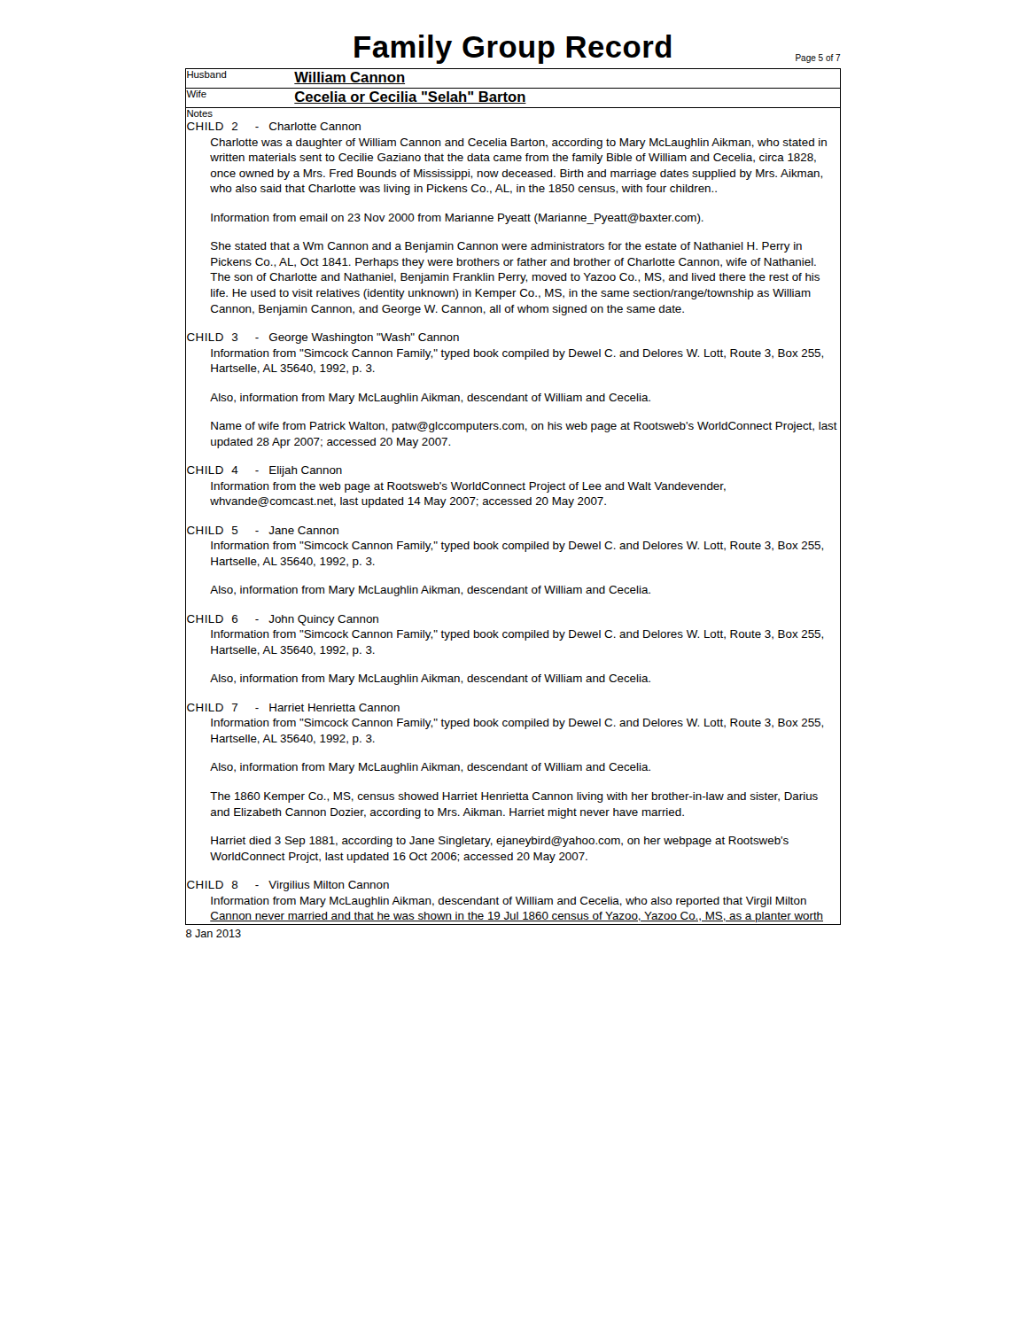Family Group Record
Page 5 of 7
| Husband | William Cannon |
| Wife | Cecelia or Cecilia "Selah" Barton |
| Notes |
| CHILD 2 - Charlotte Cannon Charlotte was a daughter of William Cannon and Cecelia Barton, according to Mary McLaughlin Aikman, who stated in written materials sent to Cecilie Gaziano that the data came from the family Bible of William and Cecelia, circa 1828, once owned by a Mrs. Fred Bounds of Mississippi, now deceased. Birth and marriage dates supplied by Mrs. Aikman, who also said that Charlotte was living in Pickens Co., AL, in the 1850 census, with four children.. Information from email on 23 Nov 2000 from Marianne Pyeatt (Marianne_Pyeatt@baxter.com). She stated that a Wm Cannon and a Benjamin Cannon were administrators for the estate of Nathaniel H. Perry in Pickens Co., AL, Oct 1841. Perhaps they were brothers or father and brother of Charlotte Cannon, wife of Nathaniel. The son of Charlotte and Nathaniel, Benjamin Franklin Perry, moved to Yazoo Co., MS, and lived there the rest of his life. He used to visit relatives (identity unknown) in Kemper Co., MS, in the same section/range/township as William Cannon, Benjamin Cannon, and George W. Cannon, all of whom signed on the same date. CHILD 3 - George Washington "Wash" Cannon Information from "Simcock Cannon Family," typed book compiled by Dewel C. and Delores W. Lott, Route 3, Box 255, Hartselle, AL 35640, 1992, p. 3. Also, information from Mary McLaughlin Aikman, descendant of William and Cecelia. Name of wife from Patrick Walton, patw@glccomputers.com, on his web page at Rootsweb's WorldConnect Project, last updated 28 Apr 2007; accessed 20 May 2007. CHILD 4 - Elijah Cannon Information from the web page at Rootsweb's WorldConnect Project of Lee and Walt Vandevender, whvande@comcast.net, last updated 14 May 2007; accessed 20 May 2007. CHILD 5 - Jane Cannon Information from "Simcock Cannon Family," typed book compiled by Dewel C. and Delores W. Lott, Route 3, Box 255, Hartselle, AL 35640, 1992, p. 3. Also, information from Mary McLaughlin Aikman, descendant of William and Cecelia. CHILD 6 - John Quincy Cannon Information from "Simcock Cannon Family," typed book compiled by Dewel C. and Delores W. Lott, Route 3, Box 255, Hartselle, AL 35640, 1992, p. 3. Also, information from Mary McLaughlin Aikman, descendant of William and Cecelia. CHILD 7 - Harriet Henrietta Cannon Information from "Simcock Cannon Family," typed book compiled by Dewel C. and Delores W. Lott, Route 3, Box 255, Hartselle, AL 35640, 1992, p. 3. Also, information from Mary McLaughlin Aikman, descendant of William and Cecelia. The 1860 Kemper Co., MS, census showed Harriet Henrietta Cannon living with her brother-in-law and sister, Darius and Elizabeth Cannon Dozier, according to Mrs. Aikman. Harriet might never have married. Harriet died 3 Sep 1881, according to Jane Singletary, ejaneybird@yahoo.com, on her webpage at Rootsweb's WorldConnect Projct, last updated 16 Oct 2006; accessed 20 May 2007. CHILD 8 - Virgilius Milton Cannon Information from Mary McLaughlin Aikman, descendant of William and Cecelia, who also reported that Virgil Milton Cannon never married and that he was shown in the 19 Jul 1860 census of Yazoo, Yazoo Co., MS, as a planter worth |
8 Jan 2013